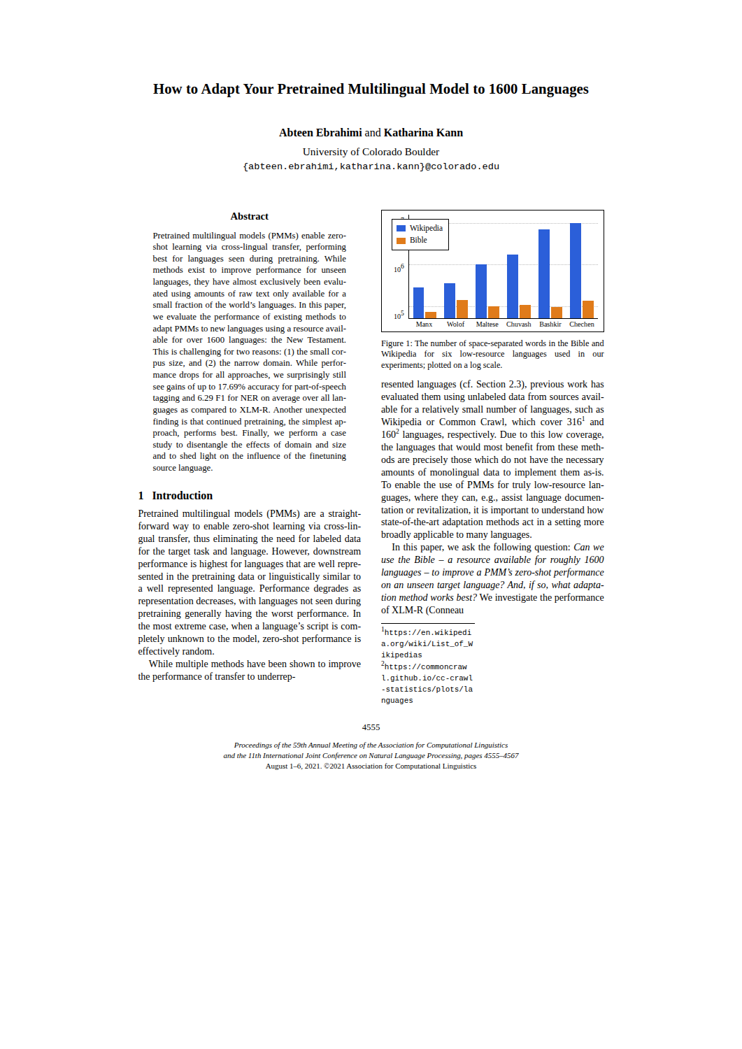How to Adapt Your Pretrained Multilingual Model to 1600 Languages
Abteen Ebrahimi and Katharina Kann
University of Colorado Boulder
{abteen.ebrahimi,katharina.kann}@colorado.edu
Abstract
Pretrained multilingual models (PMMs) enable zero-shot learning via cross-lingual transfer, performing best for languages seen during pretraining. While methods exist to improve performance for unseen languages, they have almost exclusively been evaluated using amounts of raw text only available for a small fraction of the world’s languages. In this paper, we evaluate the performance of existing methods to adapt PMMs to new languages using a resource available for over 1600 languages: the New Testament. This is challenging for two reasons: (1) the small corpus size, and (2) the narrow domain. While performance drops for all approaches, we surprisingly still see gains of up to 17.69% accuracy for part-of-speech tagging and 6.29 F1 for NER on average over all languages as compared to XLM-R. Another unexpected finding is that continued pretraining, the simplest approach, performs best. Finally, we perform a case study to disentangle the effects of domain and size and to shed light on the influence of the finetuning source language.
1 Introduction
Pretrained multilingual models (PMMs) are a straightforward way to enable zero-shot learning via cross-lingual transfer, thus eliminating the need for labeled data for the target task and language. However, downstream performance is highest for languages that are well represented in the pretraining data or linguistically similar to a well represented language. Performance degrades as representation decreases, with languages not seen during pretraining generally having the worst performance. In the most extreme case, when a language’s script is completely unknown to the model, zero-shot performance is effectively random.
While multiple methods have been shown to improve the performance of transfer to underrep-
Wikipedia
Bible
107
106
105
Manx Wolof Maltese Chuvash Bashkir Chechen
Figure 1: The number of space-separated words in the Bible and Wikipedia for six low-resource languages used in our experiments; plotted on a log scale.
resented languages (cf. Section 2.3), previous work has evaluated them using unlabeled data from sources available for a relatively small number of languages, such as Wikipedia or Common Crawl, which cover 3161 and 1602 languages, respectively. Due to this low coverage, the languages that would most benefit from these methods are precisely those which do not have the necessary amounts of monolingual data to implement them as-is. To enable the use of PMMs for truly low-resource languages, where they can, e.g., assist language documentation or revitalization, it is important to understand how state-of-the-art adaptation methods act in a setting more broadly applicable to many languages.
In this paper, we ask the following question: Can we use the Bible – a resource available for roughly 1600 languages – to improve a PMM’s zero-shot performance on an unseen target language? And, if so, what adaptation method works best? We investigate the performance of XLM-R (Conneau
1https://en.wikipedia.org/wiki/List_of_Wikipedias
2https://commoncrawl.github.io/cc-crawl-statistics/plots/languages
4555
Proceedings of the 59th Annual Meeting of the Association for Computational Linguistics
and the 11th International Joint Conference on Natural Language Processing, pages 4555–4567
August 1–6, 2021. ©2021 Association for Computational Linguistics